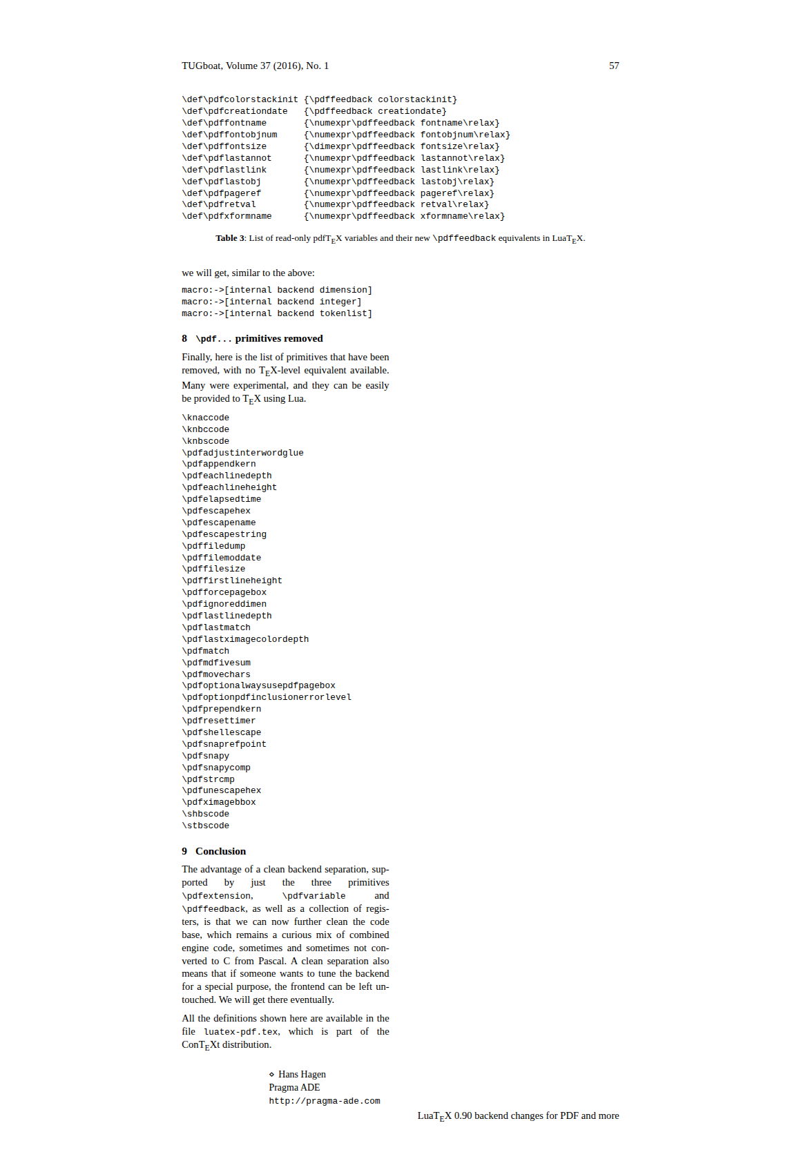TUGboat, Volume 37 (2016), No. 1
57
\def\pdfcolorstackinit {\pdffeedback colorstackinit}
\def\pdfcreationdate   {\pdffeedback creationdate}
\def\pdffontname       {\numexpr\pdffeedback fontname\relax}
\def\pdffontobjnum     {\numexpr\pdffeedback fontobjnum\relax}
\def\pdffontsize       {\dimexpr\pdffeedback fontsize\relax}
\def\pdflastannot      {\numexpr\pdffeedback lastannot\relax}
\def\pdflastlink       {\numexpr\pdffeedback lastlink\relax}
\def\pdflastobj        {\numexpr\pdffeedback lastobj\relax}
\def\pdfpageref        {\numexpr\pdffeedback pageref\relax}
\def\pdfretval         {\numexpr\pdffeedback retval\relax}
\def\pdfxformname      {\numexpr\pdffeedback xformname\relax}
Table 3: List of read-only pdfTEX variables and their new \pdffeedback equivalents in LuaTEX.
we will get, similar to the above:
macro:->[internal backend dimension] macro:->[internal backend integer] macro:->[internal backend tokenlist]
8 \pdf... primitives removed
Finally, here is the list of primitives that have been removed, with no TEX-level equivalent available. Many were experimental, and they can be easily be provided to TEX using Lua.
\knaccode \knbccode \knbscode \pdfadjustinterwordglue \pdfappendkern \pdfeachlinedepth \pdfeachlineheight \pdfelapsedtime \pdfescapehex \pdfescapename \pdfescapestring \pdffiledump \pdffilemoddate \pdffilesize \pdffirstlineheight \pdfforcepagebox \pdfignoreddimen \pdflastlinedepth \pdflastmatch \pdflastximagecolordepth \pdfmatch \pdfmdfivesum \pdfmovechars \pdfoptionalwaysusepdfpagebox \pdfoptionpdfinclusionerrorlevel \pdfprependkern \pdfresettimer \pdfshellescape \pdfsnaprefpoint \pdfsnapy \pdfsnapycomp \pdfstrcmp \pdfunescapehex \pdfximagebbox \shbscode \stbscode
9 Conclusion
The advantage of a clean backend separation, supported by just the three primitives \pdfextension, \pdfvariable and \pdffeedback, as well as a collection of registers, is that we can now further clean the code base, which remains a curious mix of combined engine code, sometimes and sometimes not converted to C from Pascal. A clean separation also means that if someone wants to tune the backend for a special purpose, the frontend can be left untouched. We will get there eventually.
All the definitions shown here are available in the file luatex-pdf.tex, which is part of the ConTEXt distribution.
⋄Hans Hagen
Pragma ADE
http://pragma-ade.com
LuaTEX 0.90 backend changes for PDF and more